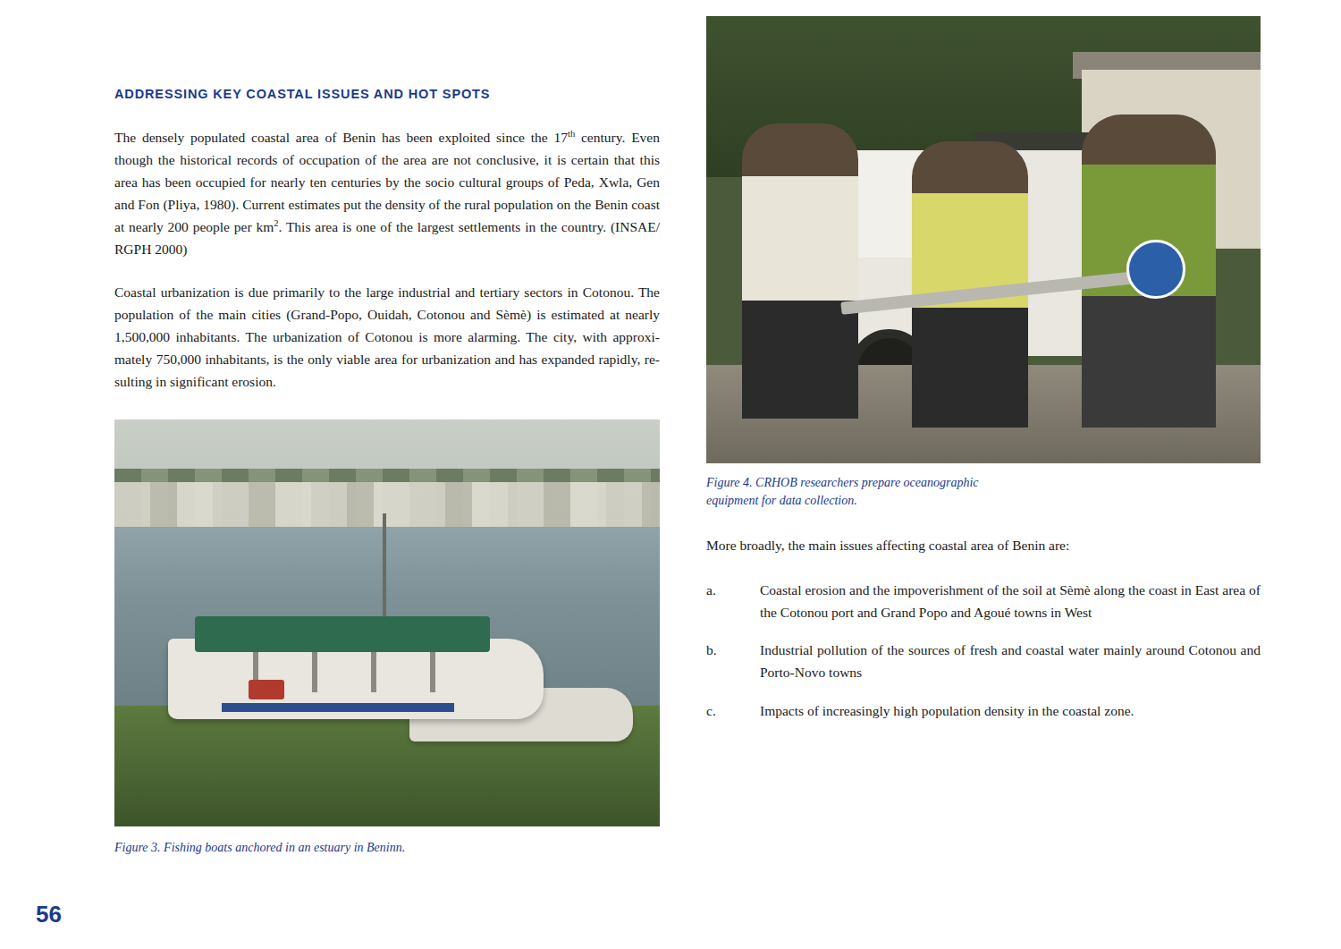ADDRESSING KEY COASTAL ISSUES AND HOT SPOTS
The densely populated coastal area of Benin has been exploited since the 17th century. Even though the historical records of occupation of the area are not conclusive, it is certain that this area has been occupied for nearly ten centuries by the socio cultural groups of Peda, Xwla, Gen and Fon (Pliya, 1980). Current estimates put the density of the rural population on the Benin coast at nearly 200 people per km2. This area is one of the largest settlements in the country. (INSAE/ RGPH 2000)
Coastal urbanization is due primarily to the large industrial and tertiary sectors in Cotonou. The population of the main cities (Grand-Popo, Ouidah, Cotonou and Sèmè) is estimated at nearly 1,500,000 inhabitants. The urbanization of Cotonou is more alarming. The city, with approximately 750,000 inhabitants, is the only viable area for urbanization and has expanded rapidly, resulting in significant erosion.
Figure 3. Fishing boats anchored in an estuary in Beninn.
Figure 4. CRHOB researchers prepare oceanographic
equipment for data collection.
More broadly, the main issues affecting coastal area of Benin are:
a. Coastal erosion and the impoverishment of the soil at Sèmè along the coast in East area of the Cotonou port and Grand Popo and Agoué towns in West
b. Industrial pollution of the sources of fresh and coastal water mainly around Cotonou and Porto-Novo towns
c. Impacts of increasingly high population density in the coastal zone.
56